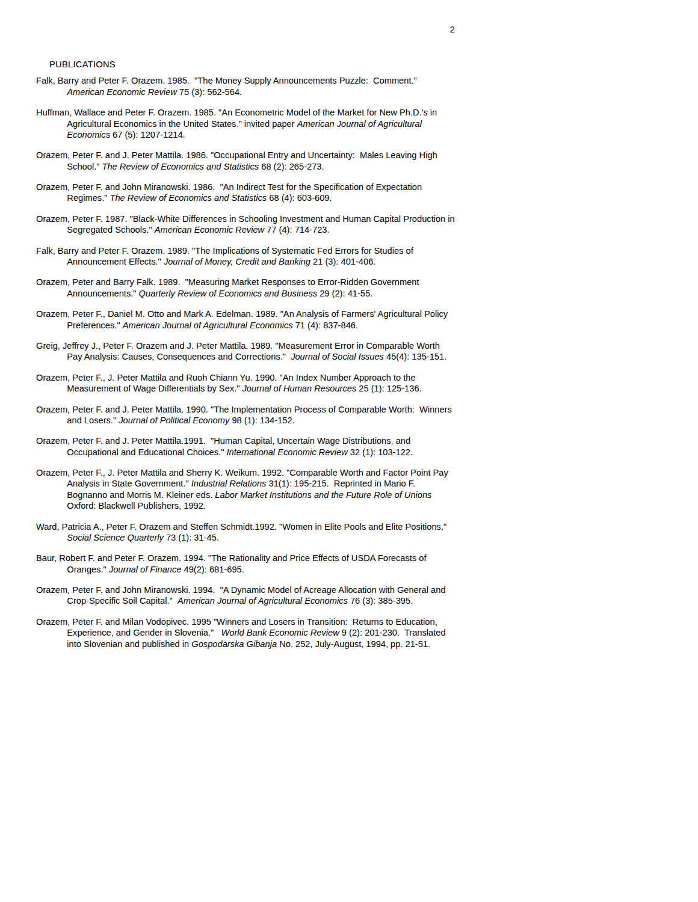2
PUBLICATIONS
Falk, Barry and Peter F. Orazem. 1985. "The Money Supply Announcements Puzzle: Comment." American Economic Review 75 (3): 562-564.
Huffman, Wallace and Peter F. Orazem. 1985. "An Econometric Model of the Market for New Ph.D.'s in Agricultural Economics in the United States." invited paper American Journal of Agricultural Economics 67 (5): 1207-1214.
Orazem, Peter F. and J. Peter Mattila. 1986. "Occupational Entry and Uncertainty: Males Leaving High School." The Review of Economics and Statistics 68 (2): 265-273.
Orazem, Peter F. and John Miranowski. 1986. "An Indirect Test for the Specification of Expectation Regimes." The Review of Economics and Statistics 68 (4): 603-609.
Orazem, Peter F. 1987. "Black-White Differences in Schooling Investment and Human Capital Production in Segregated Schools." American Economic Review 77 (4): 714-723.
Falk, Barry and Peter F. Orazem. 1989. "The Implications of Systematic Fed Errors for Studies of Announcement Effects." Journal of Money, Credit and Banking 21 (3): 401-406.
Orazem, Peter and Barry Falk. 1989. "Measuring Market Responses to Error-Ridden Government Announcements." Quarterly Review of Economics and Business 29 (2): 41-55.
Orazem, Peter F., Daniel M. Otto and Mark A. Edelman. 1989. "An Analysis of Farmers' Agricultural Policy Preferences." American Journal of Agricultural Economics 71 (4): 837-846.
Greig, Jeffrey J., Peter F. Orazem and J. Peter Mattila. 1989. "Measurement Error in Comparable Worth Pay Analysis: Causes, Consequences and Corrections." Journal of Social Issues 45(4): 135-151.
Orazem, Peter F., J. Peter Mattila and Ruoh Chiann Yu. 1990. "An Index Number Approach to the Measurement of Wage Differentials by Sex." Journal of Human Resources 25 (1): 125-136.
Orazem, Peter F. and J. Peter Mattila. 1990. "The Implementation Process of Comparable Worth: Winners and Losers." Journal of Political Economy 98 (1): 134-152.
Orazem, Peter F. and J. Peter Mattila.1991. "Human Capital, Uncertain Wage Distributions, and Occupational and Educational Choices." International Economic Review 32 (1): 103-122.
Orazem, Peter F., J. Peter Mattila and Sherry K. Weikum. 1992. "Comparable Worth and Factor Point Pay Analysis in State Government." Industrial Relations 31(1): 195-215. Reprinted in Mario F. Bognanno and Morris M. Kleiner eds. Labor Market Institutions and the Future Role of Unions Oxford: Blackwell Publishers, 1992.
Ward, Patricia A., Peter F. Orazem and Steffen Schmidt.1992. "Women in Elite Pools and Elite Positions." Social Science Quarterly 73 (1): 31-45.
Baur, Robert F. and Peter F. Orazem. 1994. "The Rationality and Price Effects of USDA Forecasts of Oranges." Journal of Finance 49(2): 681-695.
Orazem, Peter F. and John Miranowski. 1994. "A Dynamic Model of Acreage Allocation with General and Crop-Specific Soil Capital." American Journal of Agricultural Economics 76 (3): 385-395.
Orazem, Peter F. and Milan Vodopivec. 1995 "Winners and Losers in Transition: Returns to Education, Experience, and Gender in Slovenia." World Bank Economic Review 9 (2): 201-230. Translated into Slovenian and published in Gospodarska Gibanja No. 252, July-August, 1994, pp. 21-51.